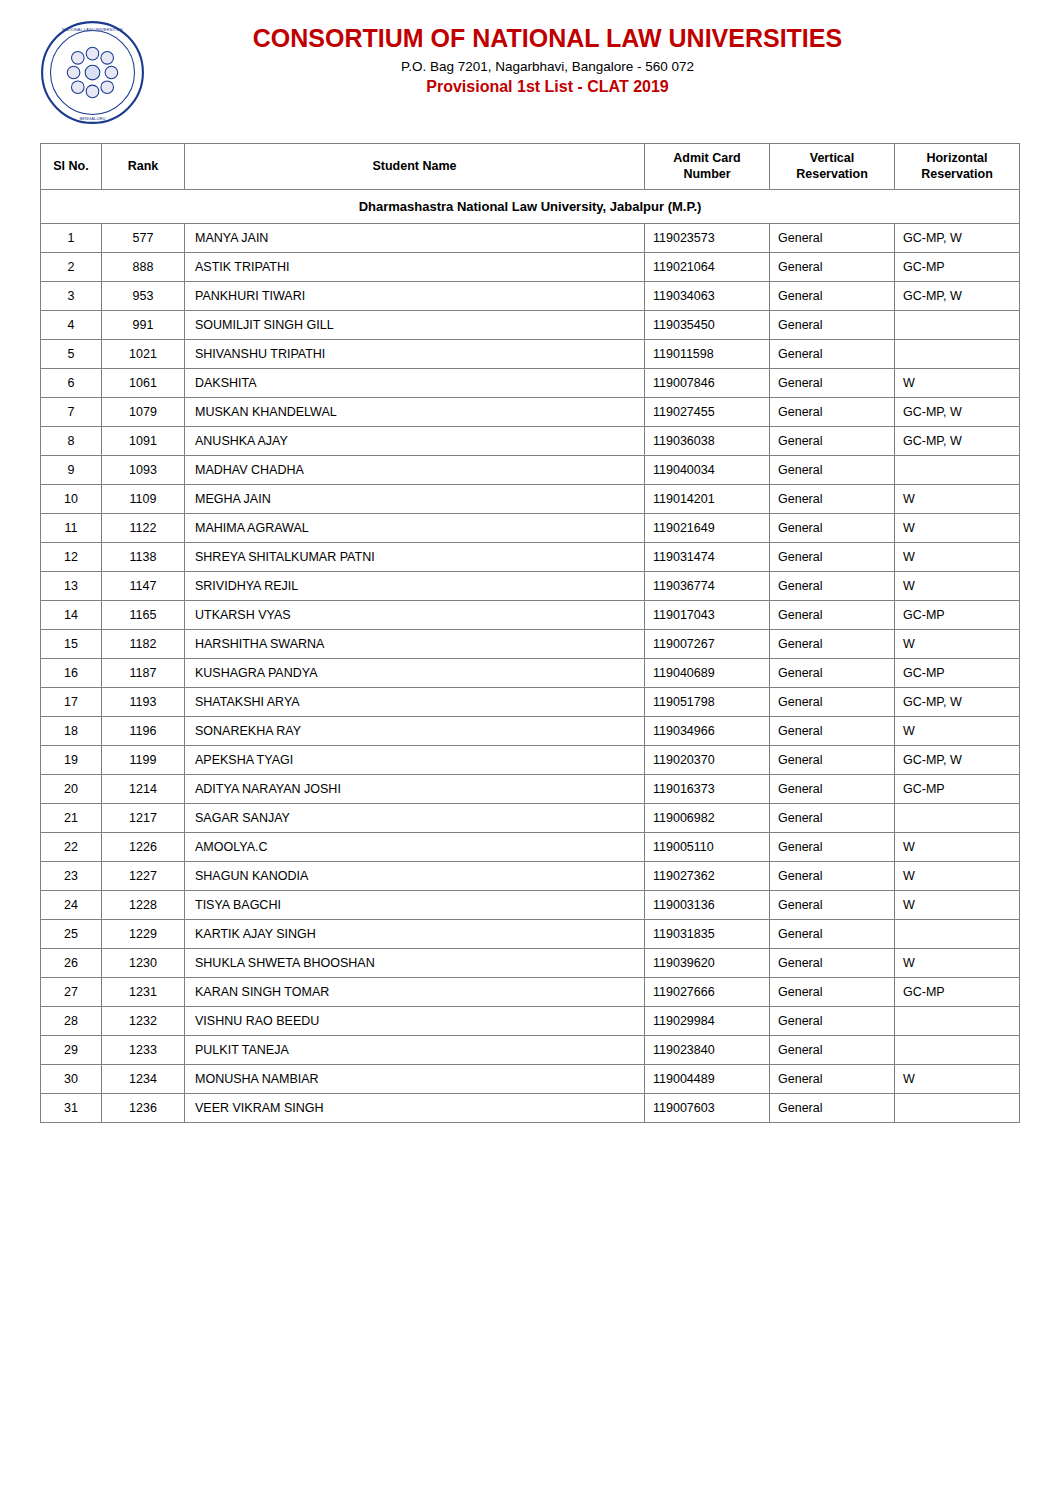NATIONAL LAW UNIVERSITIES BENGALURU
CONSORTIUM OF NATIONAL LAW UNIVERSITIES
P.O. Bag 7201, Nagarbhavi, Bangalore - 560 072
Provisional 1st List - CLAT 2019
| Dharmashastra National Law University, Jabalpur (M.P.) |
| Sl No. | Rank | Student Name | Admit Card Number | Vertical Reservation | Horizontal Reservation |
| 1 | 577 | MANYA JAIN | 119023573 | General | GC-MP, W |
| 2 | 888 | ASTIK TRIPATHI | 119021064 | General | GC-MP |
| 3 | 953 | PANKHURI TIWARI | 119034063 | General | GC-MP, W |
| 4 | 991 | SOUMILJIT SINGH GILL | 119035450 | General | |
| 5 | 1021 | SHIVANSHU TRIPATHI | 119011598 | General | |
| 6 | 1061 | DAKSHITA | 119007846 | General | W |
| 7 | 1079 | MUSKAN KHANDELWAL | 119027455 | General | GC-MP, W |
| 8 | 1091 | ANUSHKA AJAY | 119036038 | General | GC-MP, W |
| 9 | 1093 | MADHAV CHADHA | 119040034 | General | |
| 10 | 1109 | MEGHA JAIN | 119014201 | General | W |
| 11 | 1122 | MAHIMA AGRAWAL | 119021649 | General | W |
| 12 | 1138 | SHREYA SHITALKUMAR PATNI | 119031474 | General | W |
| 13 | 1147 | SRIVIDHYA REJIL | 119036774 | General | W |
| 14 | 1165 | UTKARSH VYAS | 119017043 | General | GC-MP |
| 15 | 1182 | HARSHITHA SWARNA | 119007267 | General | W |
| 16 | 1187 | KUSHAGRA PANDYA | 119040689 | General | GC-MP |
| 17 | 1193 | SHATAKSHI ARYA | 119051798 | General | GC-MP, W |
| 18 | 1196 | SONAREKHA RAY | 119034966 | General | W |
| 19 | 1199 | APEKSHA TYAGI | 119020370 | General | GC-MP, W |
| 20 | 1214 | ADITYA NARAYAN JOSHI | 119016373 | General | GC-MP |
| 21 | 1217 | SAGAR SANJAY | 119006982 | General | |
| 22 | 1226 | AMOOLYA.C | 119005110 | General | W |
| 23 | 1227 | SHAGUN KANODIA | 119027362 | General | W |
| 24 | 1228 | TISYA BAGCHI | 119003136 | General | W |
| 25 | 1229 | KARTIK AJAY SINGH | 119031835 | General | |
| 26 | 1230 | SHUKLA SHWETA BHOOSHAN | 119039620 | General | W |
| 27 | 1231 | KARAN SINGH TOMAR | 119027666 | General | GC-MP |
| 28 | 1232 | VISHNU RAO BEEDU | 119029984 | General | |
| 29 | 1233 | PULKIT TANEJA | 119023840 | General | |
| 30 | 1234 | MONUSHA NAMBIAR | 119004489 | General | W |
| 31 | 1236 | VEER VIKRAM SINGH | 119007603 | General | |